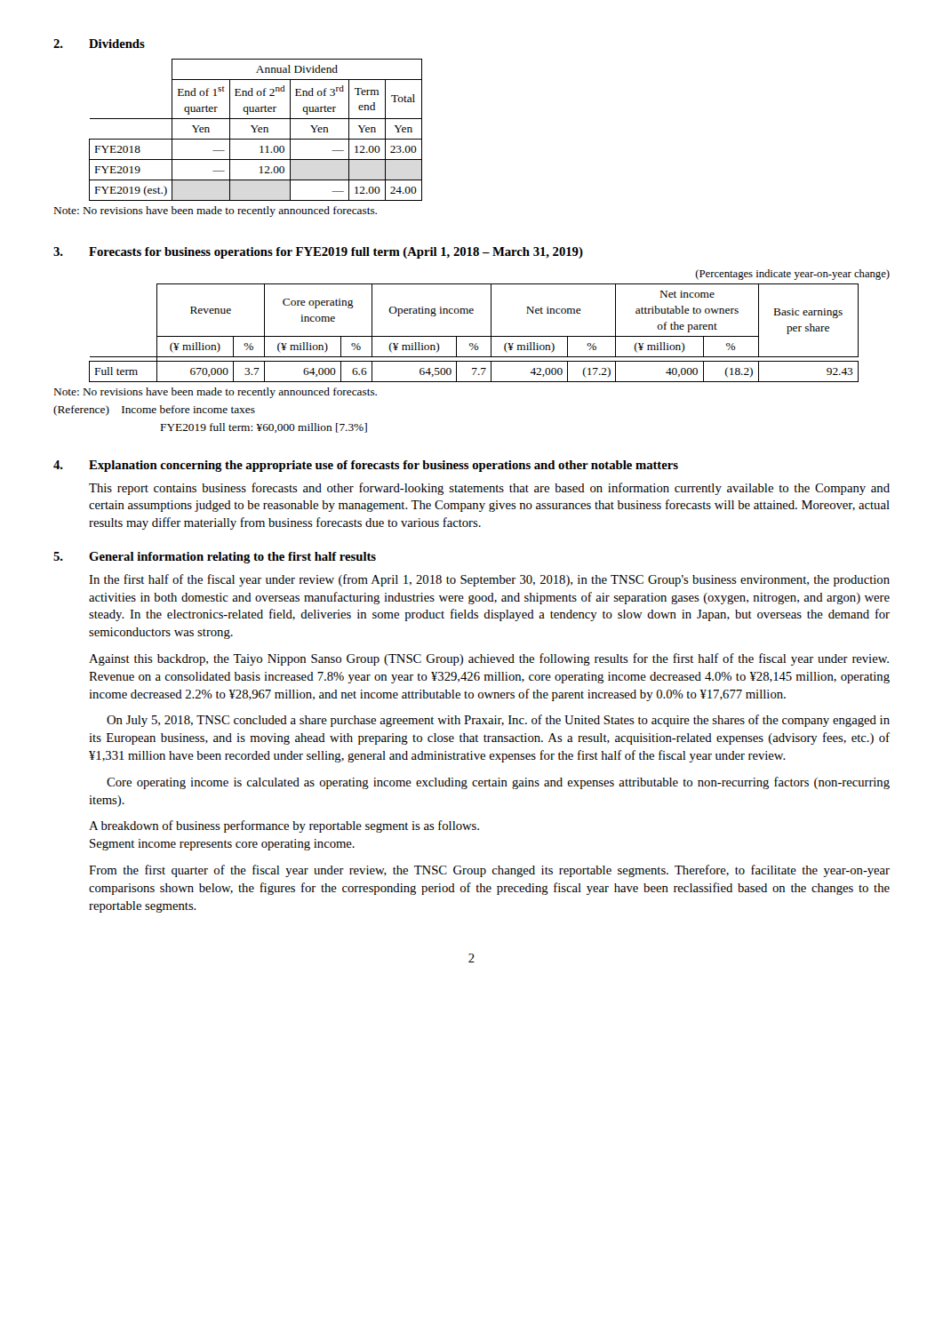2. Dividends
| | Annual Dividend |
| End of 1 st quarter | End of 2 nd quarter | End of 3 rd quarter | Term end | Total |
| | Yen | Yen | Yen | Yen | Yen |
| FYE2018 | — | 11.00 | — | 12.00 | 23.00 |
| FYE2019 | — | 12.00 | | | |
| FYE2019 (est.) | | | — | 12.00 | 24.00 |
Note: No revisions have been made to recently announced forecasts.
3. Forecasts for business operations for FYE2019 full term (April 1, 2018 – March 31, 2019)
(Percentages indicate year-on-year change)
| | Revenue | Core operating income | Operating income | Net income | Net income attributable to owners of the parent | Basic earnings per share |
| (¥ million) | % | (¥ million) | % | (¥ million) | % | (¥ million) | % | (¥ million) | % |
| Full term | 670,000 | 3.7 | 64,000 | 6.6 | 64,500 | 7.7 | 42,000 | (17.2) | 40,000 | (18.2) | 92.43 |
Note: No revisions have been made to recently announced forecasts.
(Reference) Income before income taxes
FYE2019 full term: ¥60,000 million [7.3%]
4. Explanation concerning the appropriate use of forecasts for business operations and other notable matters
This report contains business forecasts and other forward-looking statements that are based on information currently available to the Company and certain assumptions judged to be reasonable by management. The Company gives no assurances that business forecasts will be attained. Moreover, actual results may differ materially from business forecasts due to various factors.
5. General information relating to the first half results
In the first half of the fiscal year under review (from April 1, 2018 to September 30, 2018), in the TNSC Group's business environment, the production activities in both domestic and overseas manufacturing industries were good, and shipments of air separation gases (oxygen, nitrogen, and argon) were steady. In the electronics-related field, deliveries in some product fields displayed a tendency to slow down in Japan, but overseas the demand for semiconductors was strong.
Against this backdrop, the Taiyo Nippon Sanso Group (TNSC Group) achieved the following results for the first half of the fiscal year under review. Revenue on a consolidated basis increased 7.8% year on year to ¥329,426 million, core operating income decreased 4.0% to ¥28,145 million, operating income decreased 2.2% to ¥28,967 million, and net income attributable to owners of the parent increased by 0.0% to ¥17,677 million.
On July 5, 2018, TNSC concluded a share purchase agreement with Praxair, Inc. of the United States to acquire the shares of the company engaged in its European business, and is moving ahead with preparing to close that transaction. As a result, acquisition-related expenses (advisory fees, etc.) of ¥1,331 million have been recorded under selling, general and administrative expenses for the first half of the fiscal year under review.
Core operating income is calculated as operating income excluding certain gains and expenses attributable to non-recurring factors (non-recurring items).
A breakdown of business performance by reportable segment is as follows.
Segment income represents core operating income.
From the first quarter of the fiscal year under review, the TNSC Group changed its reportable segments. Therefore, to facilitate the year-on-year comparisons shown below, the figures for the corresponding period of the preceding fiscal year have been reclassified based on the changes to the reportable segments.
2